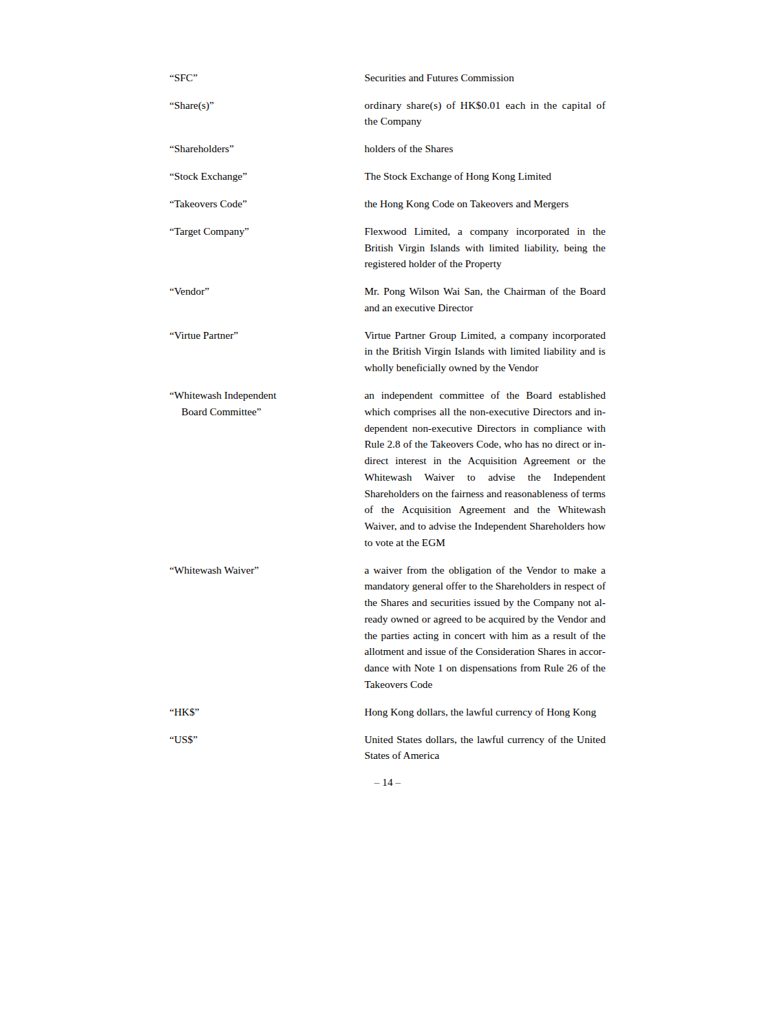| “SFC” | Securities and Futures Commission |
| “Share(s)” | ordinary share(s) of HK$0.01 each in the capital of the Company |
| “Shareholders” | holders of the Shares |
| “Stock Exchange” | The Stock Exchange of Hong Kong Limited |
| “Takeovers Code” | the Hong Kong Code on Takeovers and Mergers |
| “Target Company” | Flexwood Limited, a company incorporated in the British Virgin Islands with limited liability, being the registered holder of the Property |
| “Vendor” | Mr. Pong Wilson Wai San, the Chairman of the Board and an executive Director |
| “Virtue Partner” | Virtue Partner Group Limited, a company incorporated in the British Virgin Islands with limited liability and is wholly beneficially owned by the Vendor |
| “Whitewash Independent Board Committee” | an independent committee of the Board established which comprises all the non-executive Directors and independent non-executive Directors in compliance with Rule 2.8 of the Takeovers Code, who has no direct or indirect interest in the Acquisition Agreement or the Whitewash Waiver to advise the Independent Shareholders on the fairness and reasonableness of terms of the Acquisition Agreement and the Whitewash Waiver, and to advise the Independent Shareholders how to vote at the EGM |
| “Whitewash Waiver” | a waiver from the obligation of the Vendor to make a mandatory general offer to the Shareholders in respect of the Shares and securities issued by the Company not already owned or agreed to be acquired by the Vendor and the parties acting in concert with him as a result of the allotment and issue of the Consideration Shares in accordance with Note 1 on dispensations from Rule 26 of the Takeovers Code |
| “HK$” | Hong Kong dollars, the lawful currency of Hong Kong |
| “US$” | United States dollars, the lawful currency of the United States of America |
– 14 –